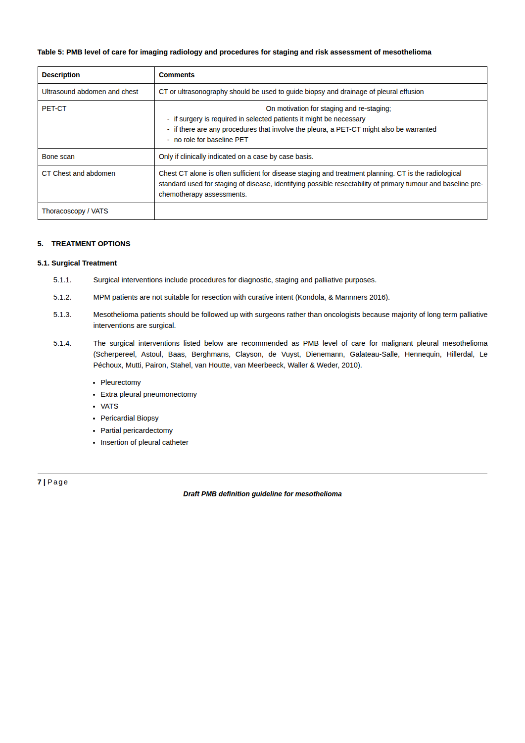Table 5: PMB level of care for imaging radiology and procedures for staging and risk assessment of mesothelioma
| Description | Comments |
| --- | --- |
| Ultrasound abdomen and chest | CT or ultrasonography should be used to guide biopsy and drainage of pleural effusion |
| PET-CT | On motivation for staging and re-staging; if surgery is required in selected patients it might be necessary if there are any procedures that involve the pleura, a PET-CT might also be warranted no role for baseline PET |
| Bone scan | Only if clinically indicated on a case by case basis. |
| CT Chest and abdomen | Chest CT alone is often sufficient for disease staging and treatment planning. CT is the radiological standard used for staging of disease, identifying possible resectability of primary tumour and baseline pre-chemotherapy assessments. |
| Thoracoscopy / VATS | |
5. TREATMENT OPTIONS
5.1. Surgical Treatment
5.1.1. Surgical interventions include procedures for diagnostic, staging and palliative purposes.
5.1.2. MPM patients are not suitable for resection with curative intent (Kondola, & Mannners 2016).
5.1.3. Mesothelioma patients should be followed up with surgeons rather than oncologists because majority of long term palliative interventions are surgical.
5.1.4. The surgical interventions listed below are recommended as PMB level of care for malignant pleural mesothelioma (Scherpereel, Astoul, Baas, Berghmans, Clayson, de Vuyst, Dienemann, Galateau-Salle, Hennequin, Hillerdal, Le Péchoux, Mutti, Pairon, Stahel, van Houtte, van Meerbeeck, Waller & Weder, 2010).
Pleurectomy
Extra pleural pneumonectomy
VATS
Pericardial Biopsy
Partial pericardectomy
Insertion of pleural catheter
7 | Page
Draft PMB definition guideline for mesothelioma